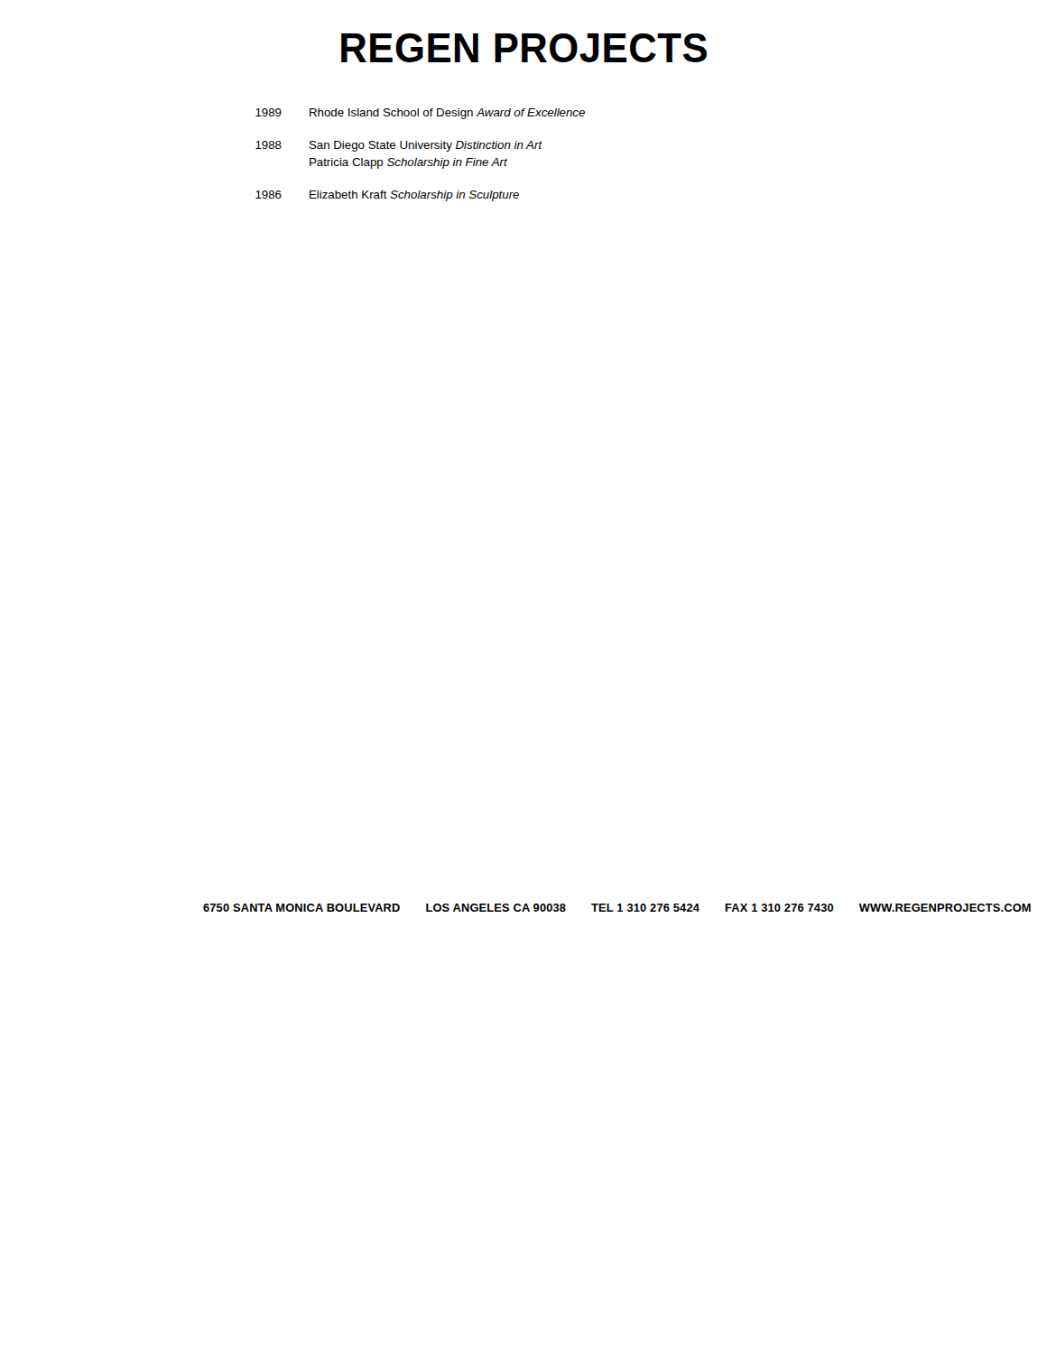REGEN PROJECTS
1989
Rhode Island School of Design Award of Excellence
1988
San Diego State University Distinction in Art
Patricia Clapp Scholarship in Fine Art
1986
Elizabeth Kraft Scholarship in Sculpture
6750 SANTA MONICA BOULEVARD LOS ANGELES CA 90038 TEL 1 310 276 5424 FAX 1 310 276 7430 WWW.REGENPROJECTS.COM